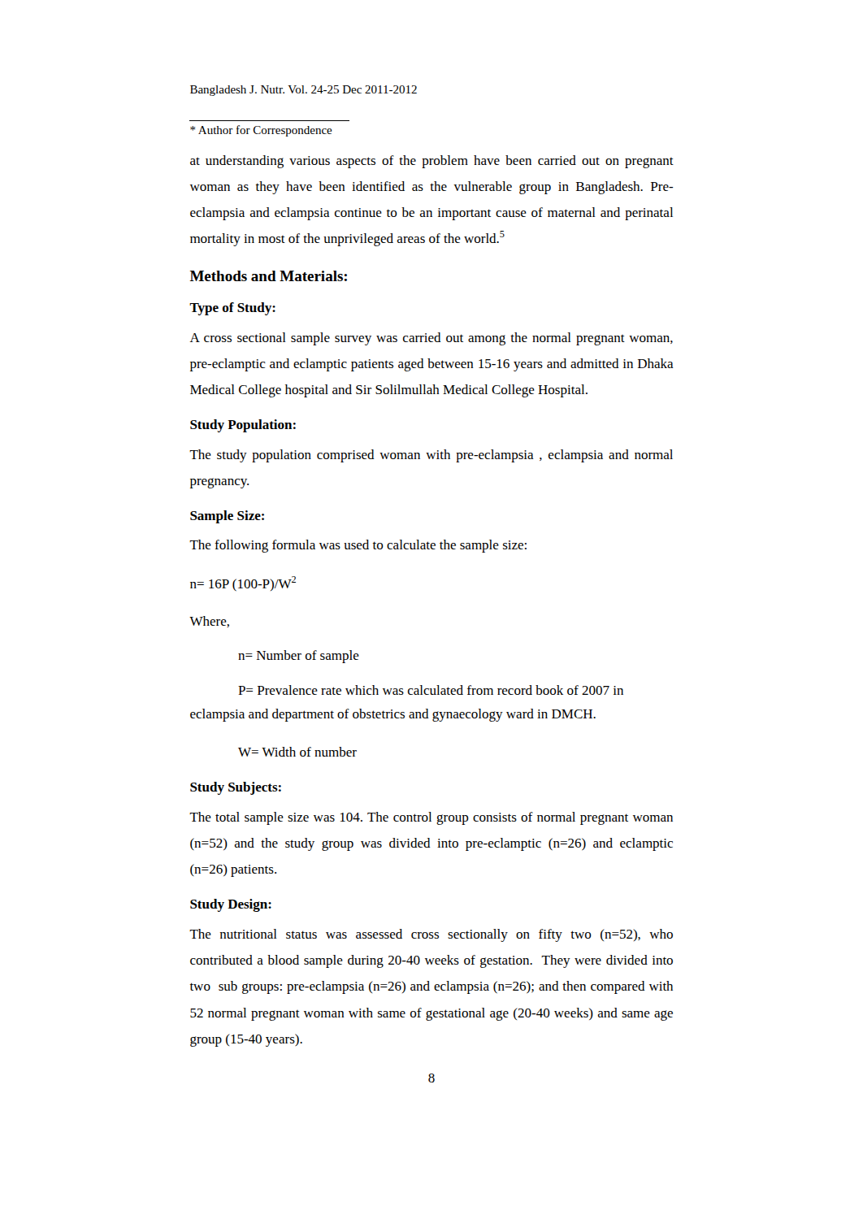Bangladesh J. Nutr. Vol. 24-25 Dec 2011-2012
* Author for Correspondence
at understanding various aspects of the problem have been carried out on pregnant woman as they have been identified as the vulnerable group in Bangladesh. Pre-eclampsia and eclampsia continue to be an important cause of maternal and perinatal mortality in most of the unprivileged areas of the world.5
Methods and Materials:
Type of Study:
A cross sectional sample survey was carried out among the normal pregnant woman, pre-eclamptic and eclamptic patients aged between 15-16 years and admitted in Dhaka Medical College hospital and Sir Solilmullah Medical College Hospital.
Study Population:
The study population comprised woman with pre-eclampsia , eclampsia and normal pregnancy.
Sample Size:
The following formula was used to calculate the sample size:
n= 16P (100-P)/W2
Where,
n= Number of sample
P= Prevalence rate which was calculated from record book of 2007 in
eclampsia and department of obstetrics and gynaecology ward in DMCH.
W= Width of number
Study Subjects:
The total sample size was 104. The control group consists of normal pregnant woman (n=52) and the study group was divided into pre-eclamptic (n=26) and eclamptic (n=26) patients.
Study Design:
The nutritional status was assessed cross sectionally on fifty two (n=52), who contributed a blood sample during 20-40 weeks of gestation. They were divided into two sub groups: pre-eclampsia (n=26) and eclampsia (n=26); and then compared with 52 normal pregnant woman with same of gestational age (20-40 weeks) and same age group (15-40 years).
8